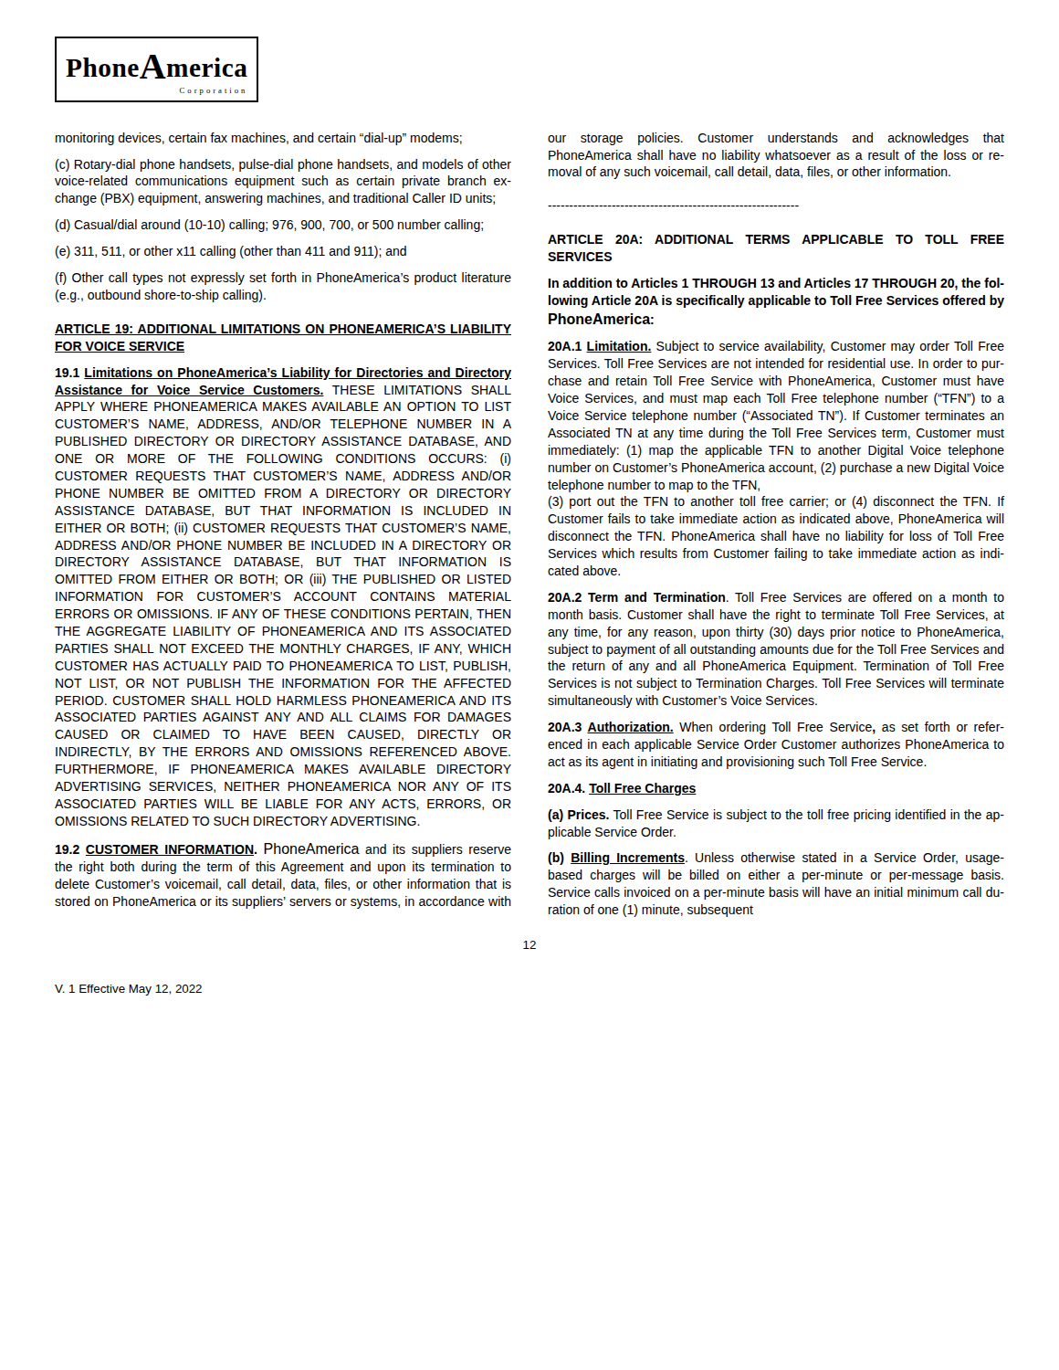PhoneAmericaCorporation
monitoring devices, certain fax machines, and certain “dial-up” modems;
(c) Rotary-dial phone handsets, pulse-dial phone handsets, and models of other voice-related communications equipment such as certain private branch exchange (PBX) equipment, answering machines, and traditional Caller ID units;
(d) Casual/dial around (10-10) calling; 976, 900, 700, or 500 number calling;
(e) 311, 511, or other x11 calling (other than 411 and 911); and
(f) Other call types not expressly set forth in PhoneAmerica’s product literature (e.g., outbound shore-to-ship calling).
ARTICLE 19: ADDITIONAL LIMITATIONS ON PHONEAMERICA’S LIABILITY FOR VOICE SERVICE
19.1 Limitations on PhoneAmerica’s Liability for Directories and Directory Assistance for Voice Service Customers. THESE LIMITATIONS SHALL APPLY WHERE PHONEAMERICA MAKES AVAILABLE AN OPTION TO LIST CUSTOMER’S NAME, ADDRESS, AND/OR TELEPHONE NUMBER IN A PUBLISHED DIRECTORY OR DIRECTORY ASSISTANCE DATABASE, AND ONE OR MORE OF THE FOLLOWING CONDITIONS OCCURS: (i) CUSTOMER REQUESTS THAT CUSTOMER’S NAME, ADDRESS AND/OR PHONE NUMBER BE OMITTED FROM A DIRECTORY OR DIRECTORY ASSISTANCE DATABASE, BUT THAT INFORMATION IS INCLUDED IN EITHER OR BOTH; (ii) CUSTOMER REQUESTS THAT CUSTOMER’S NAME, ADDRESS AND/OR PHONE NUMBER BE INCLUDED IN A DIRECTORY OR DIRECTORY ASSISTANCE DATABASE, BUT THAT INFORMATION IS OMITTED FROM EITHER OR BOTH; OR (iii) THE PUBLISHED OR LISTED INFORMATION FOR CUSTOMER’S ACCOUNT CONTAINS MATERIAL ERRORS OR OMISSIONS. IF ANY OF THESE CONDITIONS PERTAIN, THEN THE AGGREGATE LIABILITY OF PHONEAMERICA AND ITS ASSOCIATED PARTIES SHALL NOT EXCEED THE MONTHLY CHARGES, IF ANY, WHICH CUSTOMER HAS ACTUALLY PAID TO PHONEAMERICA TO LIST, PUBLISH, NOT LIST, OR NOT PUBLISH THE INFORMATION FOR THE AFFECTED PERIOD. CUSTOMER SHALL HOLD HARMLESS PHONEAMERICA AND ITS ASSOCIATED PARTIES AGAINST ANY AND ALL CLAIMS FOR DAMAGES CAUSED OR CLAIMED TO HAVE BEEN CAUSED, DIRECTLY OR INDIRECTLY, BY THE ERRORS AND OMISSIONS REFERENCED ABOVE. FURTHERMORE, IF PHONEAMERICA MAKES AVAILABLE DIRECTORY ADVERTISING SERVICES, NEITHER PHONEAMERICA NOR ANY OF ITS ASSOCIATED PARTIES WILL BE LIABLE FOR ANY ACTS, ERRORS, OR OMISSIONS RELATED TO SUCH DIRECTORY ADVERTISING.
19.2 CUSTOMER INFORMATION. PhoneAmerica and its suppliers reserve the right both during the term of this Agreement and upon its termination to delete Customer’s voicemail, call detail, data, files, or other information that is stored on PhoneAmerica or its suppliers’ servers or systems, in accordance with our storage policies. Customer understands and acknowledges that PhoneAmerica shall have no liability whatsoever as a result of the loss or removal of any such voicemail, call detail, data, files, or other information.
-----------------------------------------------------------
ARTICLE 20A: ADDITIONAL TERMS APPLICABLE TO TOLL FREE SERVICES
In addition to Articles 1 THROUGH 13 and Articles 17 THROUGH 20, the following Article 20A is specifically applicable to Toll Free Services offered by PhoneAmerica:
20A.1 Limitation. Subject to service availability, Customer may order Toll Free Services. Toll Free Services are not intended for residential use. In order to purchase and retain Toll Free Service with PhoneAmerica, Customer must have Voice Services, and must map each Toll Free telephone number (“TFN”) to a Voice Service telephone number (“Associated TN”). If Customer terminates an Associated TN at any time during the Toll Free Services term, Customer must immediately: (1) map the applicable TFN to another Digital Voice telephone number on Customer’s PhoneAmerica account, (2) purchase a new Digital Voice telephone number to map to the TFN,
(3) port out the TFN to another toll free carrier; or (4) disconnect the TFN. If Customer fails to take immediate action as indicated above, PhoneAmerica will disconnect the TFN. PhoneAmerica shall have no liability for loss of Toll Free Services which results from Customer failing to take immediate action as indicated above.
20A.2 Term and Termination. Toll Free Services are offered on a month to month basis. Customer shall have the right to terminate Toll Free Services, at any time, for any reason, upon thirty (30) days prior notice to PhoneAmerica, subject to payment of all outstanding amounts due for the Toll Free Services and the return of any and all PhoneAmerica Equipment. Termination of Toll Free Services is not subject to Termination Charges. Toll Free Services will terminate simultaneously with Customer’s Voice Services.
20A.3 Authorization. When ordering Toll Free Service, as set forth or referenced in each applicable Service Order Customer authorizes PhoneAmerica to act as its agent in initiating and provisioning such Toll Free Service.
20A.4. Toll Free Charges
(a) Prices. Toll Free Service is subject to the toll free pricing identified in the applicable Service Order.
(b) Billing Increments. Unless otherwise stated in a Service Order, usage-based charges will be billed on either a per-minute or per-message basis. Service calls invoiced on a per-minute basis will have an initial minimum call duration of one (1) minute, subsequent
12
V. 1 Effective May 12, 2022